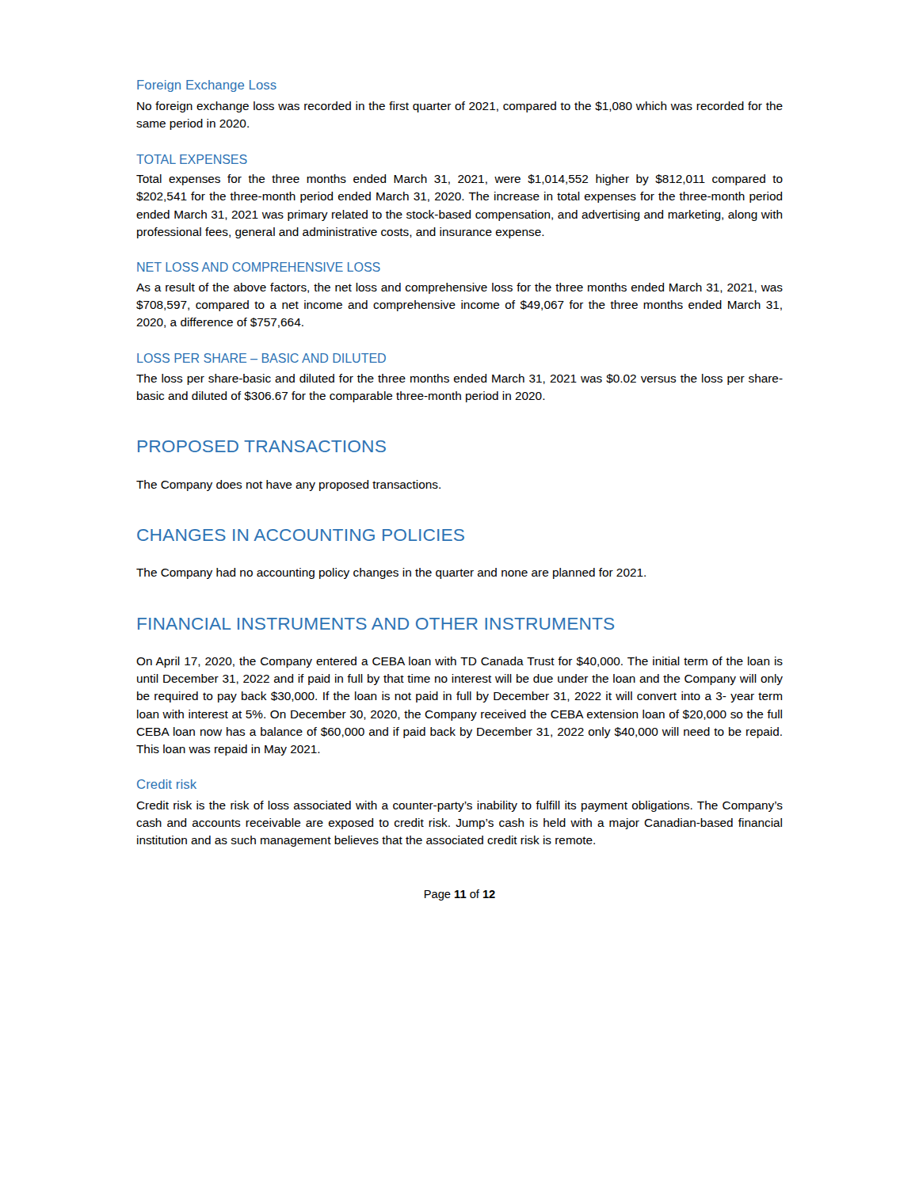Foreign Exchange Loss
No foreign exchange loss was recorded in the first quarter of 2021, compared to the $1,080 which was recorded for the same period in 2020.
TOTAL EXPENSES
Total expenses for the three months ended March 31, 2021, were $1,014,552 higher by $812,011 compared to $202,541 for the three-month period ended March 31, 2020. The increase in total expenses for the three-month period ended March 31, 2021 was primary related to the stock-based compensation, and advertising and marketing, along with professional fees, general and administrative costs, and insurance expense.
NET LOSS AND COMPREHENSIVE LOSS
As a result of the above factors, the net loss and comprehensive loss for the three months ended March 31, 2021, was $708,597, compared to a net income and comprehensive income of $49,067 for the three months ended March 31, 2020, a difference of $757,664.
LOSS PER SHARE – BASIC AND DILUTED
The loss per share-basic and diluted for the three months ended March 31, 2021 was $0.02 versus the loss per share-basic and diluted of $306.67 for the comparable three-month period in 2020.
PROPOSED TRANSACTIONS
The Company does not have any proposed transactions.
CHANGES IN ACCOUNTING POLICIES
The Company had no accounting policy changes in the quarter and none are planned for 2021.
FINANCIAL INSTRUMENTS AND OTHER INSTRUMENTS
On April 17, 2020, the Company entered a CEBA loan with TD Canada Trust for $40,000. The initial term of the loan is until December 31, 2022 and if paid in full by that time no interest will be due under the loan and the Company will only be required to pay back $30,000. If the loan is not paid in full by December 31, 2022 it will convert into a 3- year term loan with interest at 5%. On December 30, 2020, the Company received the CEBA extension loan of $20,000 so the full CEBA loan now has a balance of $60,000 and if paid back by December 31, 2022 only $40,000 will need to be repaid. This loan was repaid in May 2021.
Credit risk
Credit risk is the risk of loss associated with a counter-party’s inability to fulfill its payment obligations. The Company’s cash and accounts receivable are exposed to credit risk. Jump’s cash is held with a major Canadian-based financial institution and as such management believes that the associated credit risk is remote.
Page 11 of 12